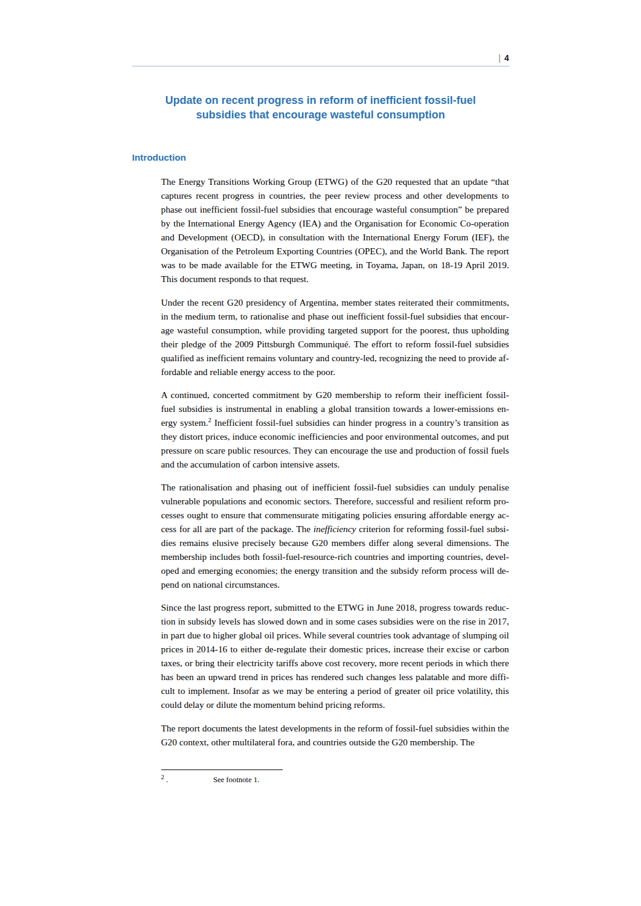|4
Update on recent progress in reform of inefficient fossil-fuel subsidies that encourage wasteful consumption
Introduction
The Energy Transitions Working Group (ETWG) of the G20 requested that an update “that captures recent progress in countries, the peer review process and other developments to phase out inefficient fossil-fuel subsidies that encourage wasteful consumption” be prepared by the International Energy Agency (IEA) and the Organisation for Economic Co-operation and Development (OECD), in consultation with the International Energy Forum (IEF), the Organisation of the Petroleum Exporting Countries (OPEC), and the World Bank. The report was to be made available for the ETWG meeting, in Toyama, Japan, on 18-19 April 2019. This document responds to that request.
Under the recent G20 presidency of Argentina, member states reiterated their commitments, in the medium term, to rationalise and phase out inefficient fossil-fuel subsidies that encourage wasteful consumption, while providing targeted support for the poorest, thus upholding their pledge of the 2009 Pittsburgh Communiqué. The effort to reform fossil-fuel subsidies qualified as inefficient remains voluntary and country-led, recognizing the need to provide affordable and reliable energy access to the poor.
A continued, concerted commitment by G20 membership to reform their inefficient fossil-fuel subsidies is instrumental in enabling a global transition towards a lower-emissions energy system.2 Inefficient fossil-fuel subsidies can hinder progress in a country’s transition as they distort prices, induce economic inefficiencies and poor environmental outcomes, and put pressure on scare public resources. They can encourage the use and production of fossil fuels and the accumulation of carbon intensive assets.
The rationalisation and phasing out of inefficient fossil-fuel subsidies can unduly penalise vulnerable populations and economic sectors. Therefore, successful and resilient reform processes ought to ensure that commensurate mitigating policies ensuring affordable energy access for all are part of the package. The inefficiency criterion for reforming fossil-fuel subsidies remains elusive precisely because G20 members differ along several dimensions. The membership includes both fossil-fuel-resource-rich countries and importing countries, developed and emerging economies; the energy transition and the subsidy reform process will depend on national circumstances.
Since the last progress report, submitted to the ETWG in June 2018, progress towards reduction in subsidy levels has slowed down and in some cases subsidies were on the rise in 2017, in part due to higher global oil prices. While several countries took advantage of slumping oil prices in 2014-16 to either de-regulate their domestic prices, increase their excise or carbon taxes, or bring their electricity tariffs above cost recovery, more recent periods in which there has been an upward trend in prices has rendered such changes less palatable and more difficult to implement. Insofar as we may be entering a period of greater oil price volatility, this could delay or dilute the momentum behind pricing reforms.
The report documents the latest developments in the reform of fossil-fuel subsidies within the G20 context, other multilateral fora, and countries outside the G20 membership. The
2 . See footnote 1.